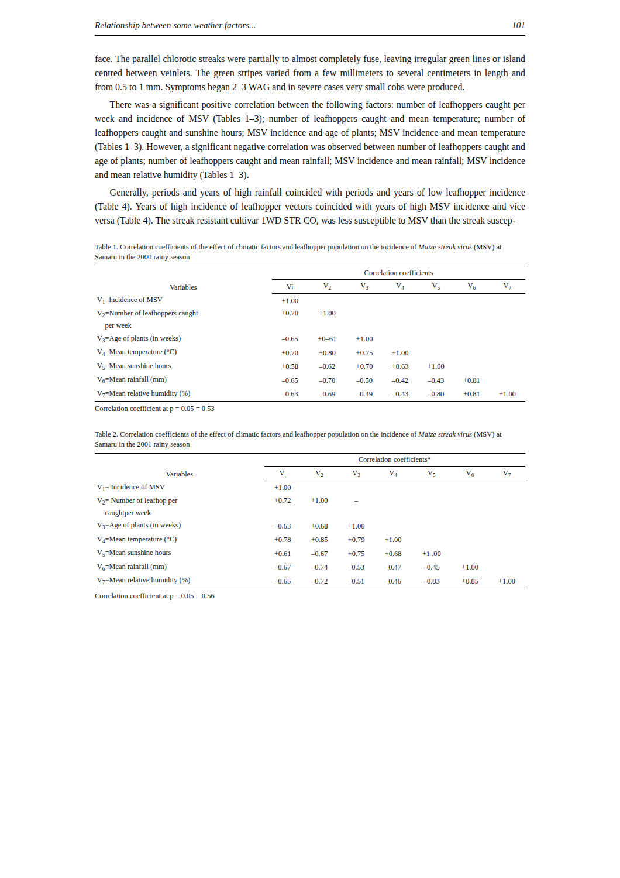Relationship between some weather factors... 101
face. The parallel chlorotic streaks were partially to almost completely fuse, leaving irregular green lines or island centred between veinlets. The green stripes varied from a few millimeters to several centimeters in length and from 0.5 to 1 mm. Symptoms began 2–3 WAG and in severe cases very small cobs were produced.
There was a significant positive correlation between the following factors: number of leafhoppers caught per week and incidence of MSV (Tables 1–3); number of leafhoppers caught and mean temperature; number of leafhoppers caught and sunshine hours; MSV incidence and age of plants; MSV incidence and mean temperature (Tables 1–3). However, a significant negative correlation was observed between number of leafhoppers caught and age of plants; number of leafhoppers caught and mean rainfall; MSV incidence and mean rainfall; MSV incidence and mean relative humidity (Tables 1–3).
Generally, periods and years of high rainfall coincided with periods and years of low leafhopper incidence (Table 4). Years of high incidence of leafhopper vectors coincided with years of high MSV incidence and vice versa (Table 4). The streak resistant cultivar 1WD STR CO, was less susceptible to MSV than the streak suscep-
Table 1. Correlation coefficients of the effect of climatic factors and leafhopper population on the incidence of Maize streak virus (MSV) at Samaru in the 2000 rainy season
| Variables | Correlation coefficients |
| --- | --- |
| Vi | V 2 | V 3 | V 4 | V 5 | V 6 | V 7 |
| V 1 =lncidence of MSV | +1.00 | | | | | | |
| V 2 =Number of leafhoppers caught per week | +0.70 | +1.00 | | | | | |
| V 3 =Age of plants (in weeks) | –0.65 | +0–61 | +1.00 | | | | |
| V 4 =Mean temperature (°C) | +0.70 | +0.80 | +0.75 | +1.00 | | | |
| V 5 =Mean sunshine hours | +0.58 | –0.62 | +0.70 | +0.63 | +1.00 | | |
| V 6 =Mean rainfall (mm) | –0.65 | –0.70 | –0.50 | –0.42 | –0.43 | +0.81 | |
| V 7 =Mean relative humidity (%) | –0.63 | –0.69 | –0.49 | –0.43 | –0.80 | +0.81 | +1.00 |
Correlation coefficient at p = 0.05 = 0.53
Table 2. Correlation coefficients of the effect of climatic factors and leafhopper population on the incidence of Maize streak virus (MSV) at Samaru in the 2001 rainy season
| Variables | Correlation coefficients* |
| --- | --- |
| V , | V 2 | V 3 | V 4 | V 5 | V 6 | V 7 |
| V 1 = Incidence of MSV | +1.00 | | | | | | |
| V 2 = Number of leafhop per caughtper week | +0.72 | +1.00 | – | | | | |
| V 3 =Age of plants (in weeks) | –0.63 | +0.68 | +1.00 | | | | |
| V 4 =Mean temperature (°C) | +0.78 | +0.85 | +0.79 | +1.00 | | | |
| V 5 =Mean sunshine hours | +0.61 | –0.67 | +0.75 | +0.68 | +1 .00 | | |
| V 6 =Mean rainfall (mm) | –0.67 | –0.74 | –0.53 | –0.47 | –0.45 | +1.00 | |
| V 7 =Mean relative humidity (%) | –0.65 | –0.72 | –0.51 | –0.46 | –0.83 | +0.85 | +1.00 |
Correlation coefficient at p = 0.05 = 0.56